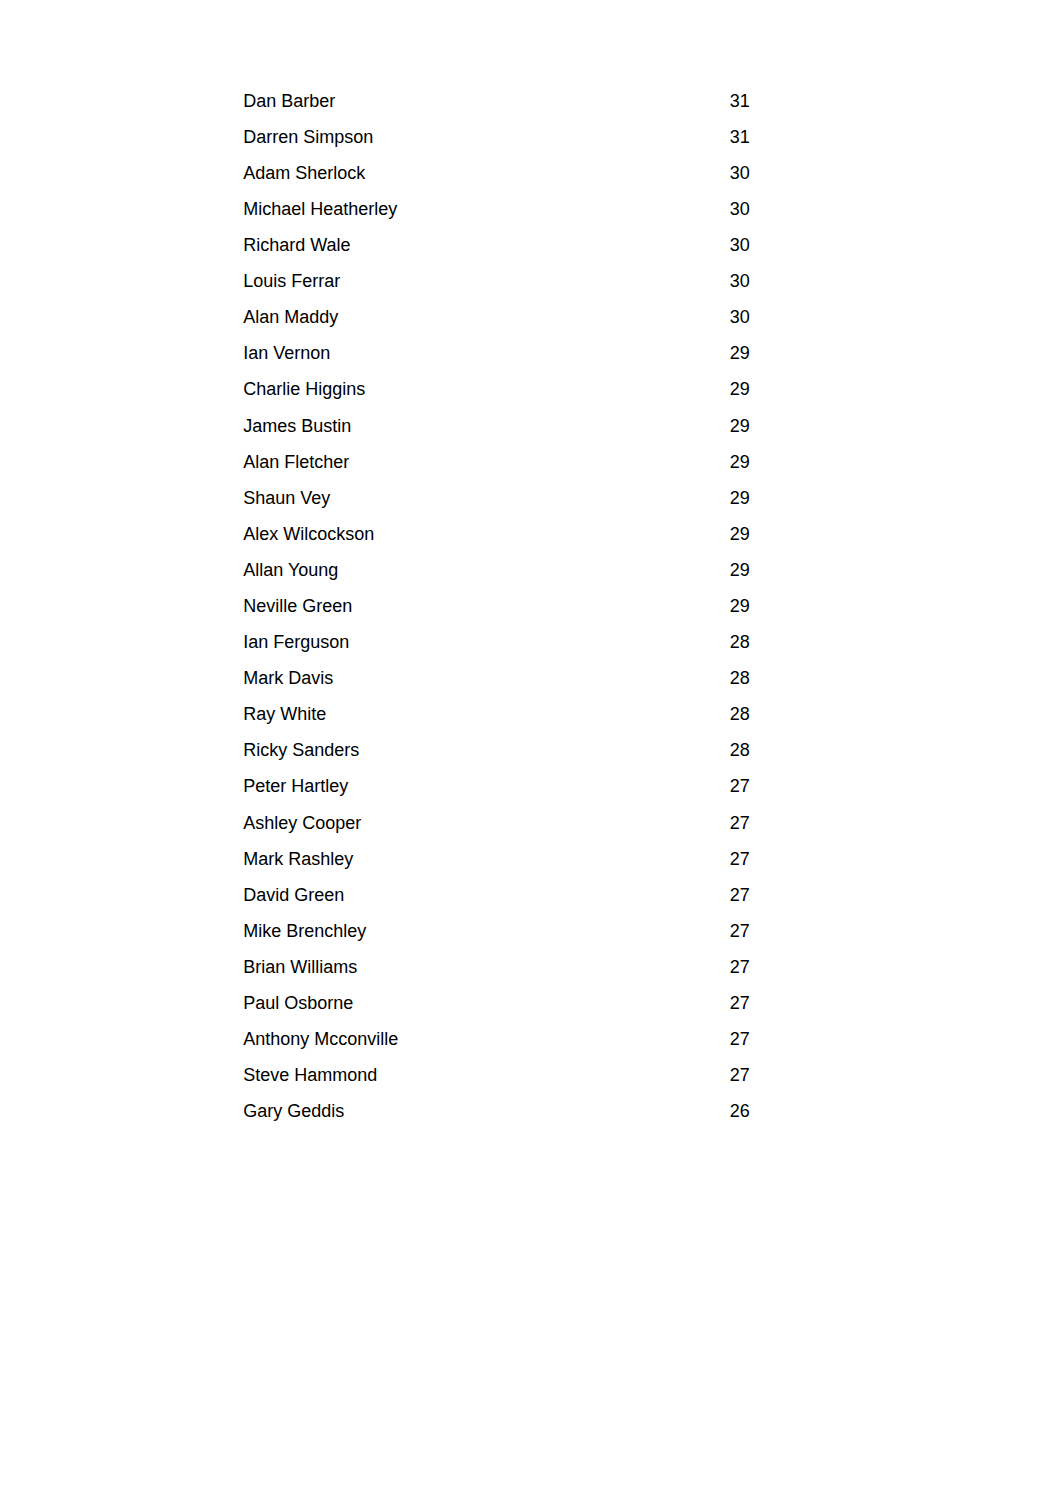| Dan Barber | 31 |
| Darren Simpson | 31 |
| Adam Sherlock | 30 |
| Michael Heatherley | 30 |
| Richard Wale | 30 |
| Louis Ferrar | 30 |
| Alan Maddy | 30 |
| Ian Vernon | 29 |
| Charlie Higgins | 29 |
| James Bustin | 29 |
| Alan Fletcher | 29 |
| Shaun Vey | 29 |
| Alex Wilcockson | 29 |
| Allan Young | 29 |
| Neville Green | 29 |
| Ian Ferguson | 28 |
| Mark Davis | 28 |
| Ray White | 28 |
| Ricky Sanders | 28 |
| Peter Hartley | 27 |
| Ashley Cooper | 27 |
| Mark Rashley | 27 |
| David Green | 27 |
| Mike Brenchley | 27 |
| Brian Williams | 27 |
| Paul Osborne | 27 |
| Anthony Mcconville | 27 |
| Steve Hammond | 27 |
| Gary Geddis | 26 |